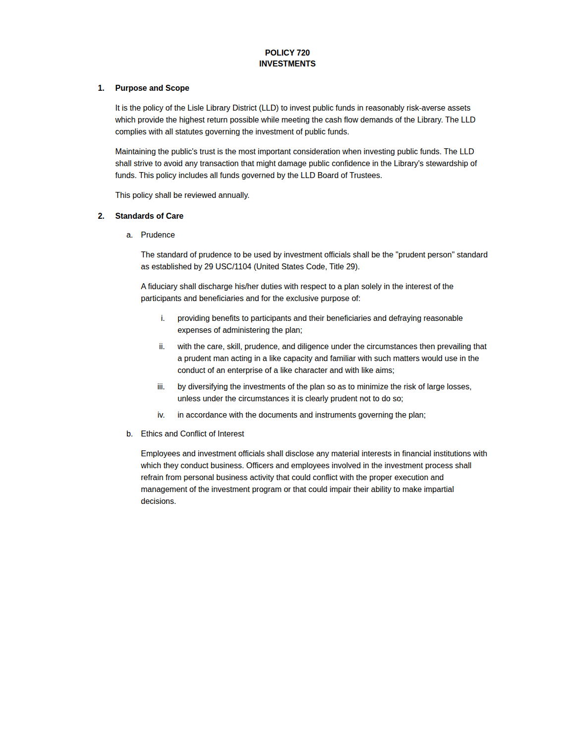POLICY 720 INVESTMENTS
Purpose and Scope
It is the policy of the Lisle Library District (LLD) to invest public funds in reasonably risk-averse assets which provide the highest return possible while meeting the cash flow demands of the Library. The LLD complies with all statutes governing the investment of public funds.
Maintaining the public's trust is the most important consideration when investing public funds. The LLD shall strive to avoid any transaction that might damage public confidence in the Library's stewardship of funds. This policy includes all funds governed by the LLD Board of Trustees.
This policy shall be reviewed annually.
Standards of Care
Prudence
The standard of prudence to be used by investment officials shall be the "prudent person" standard as established by 29 USC/1104 (United States Code, Title 29).
A fiduciary shall discharge his/her duties with respect to a plan solely in the interest of the participants and beneficiaries and for the exclusive purpose of:
providing benefits to participants and their beneficiaries and defraying reasonable expenses of administering the plan;
with the care, skill, prudence, and diligence under the circumstances then prevailing that a prudent man acting in a like capacity and familiar with such matters would use in the conduct of an enterprise of a like character and with like aims;
by diversifying the investments of the plan so as to minimize the risk of large losses, unless under the circumstances it is clearly prudent not to do so;
in accordance with the documents and instruments governing the plan;
Ethics and Conflict of Interest
Employees and investment officials shall disclose any material interests in financial institutions with which they conduct business. Officers and employees involved in the investment process shall refrain from personal business activity that could conflict with the proper execution and management of the investment program or that could impair their ability to make impartial decisions.